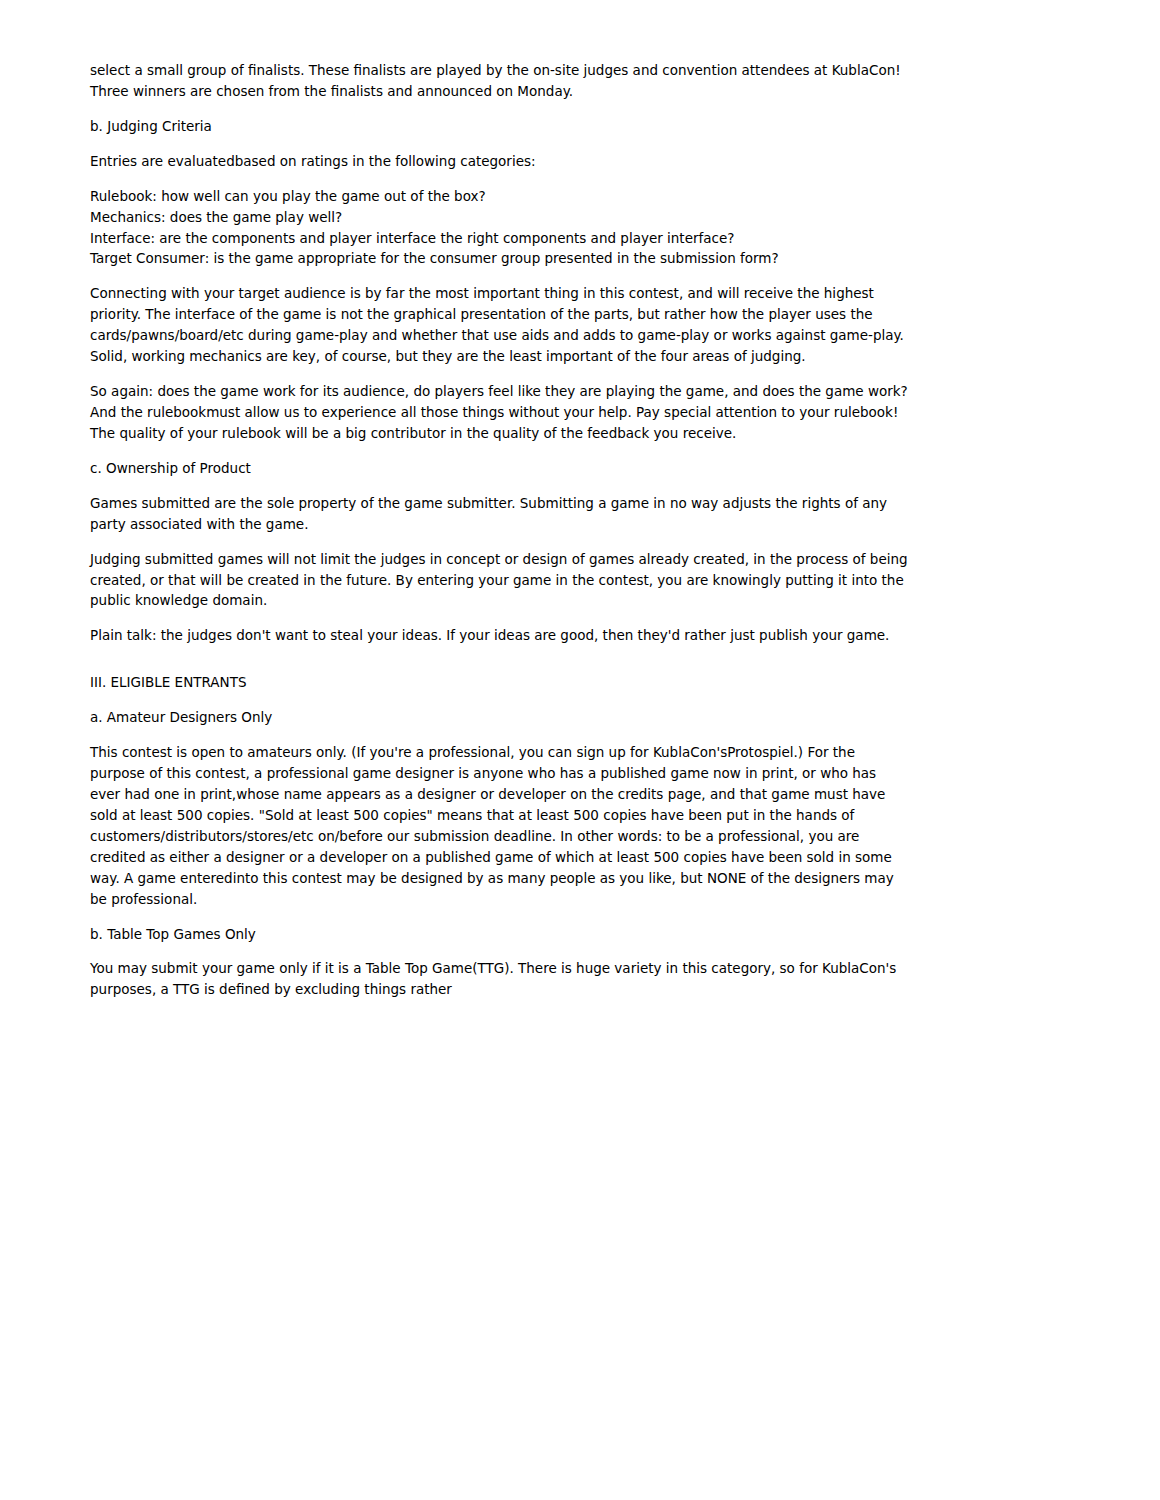select a small group of finalists. These finalists are played by the on-site judges and convention attendees at KublaCon! Three winners are chosen from the finalists and announced on Monday.
b. Judging Criteria
Entries are evaluatedbased on ratings in the following categories:
Rulebook: how well can you play the game out of the box?
Mechanics: does the game play well?
Interface: are the components and player interface the right components and player interface?
Target Consumer: is the game appropriate for the consumer group presented in the submission form?
Connecting with your target audience is by far the most important thing in this contest, and will receive the highest priority. The interface of the game is not the graphical presentation of the parts, but rather how the player uses the cards/pawns/board/etc during game-play and whether that use aids and adds to game-play or works against game-play. Solid, working mechanics are key, of course, but they are the least important of the four areas of judging.
So again: does the game work for its audience, do players feel like they are playing the game, and does the game work? And the rulebookmust allow us to experience all those things without your help. Pay special attention to your rulebook! The quality of your rulebook will be a big contributor in the quality of the feedback you receive.
c. Ownership of Product
Games submitted are the sole property of the game submitter. Submitting a game in no way adjusts the rights of any party associated with the game.
Judging submitted games will not limit the judges in concept or design of games already created, in the process of being created, or that will be created in the future. By entering your game in the contest, you are knowingly putting it into the public knowledge domain.
Plain talk: the judges don't want to steal your ideas. If your ideas are good, then they'd rather just publish your game.
III. ELIGIBLE ENTRANTS
a. Amateur Designers Only
This contest is open to amateurs only. (If you're a professional, you can sign up for KublaCon'sProtospiel.) For the purpose of this contest, a professional game designer is anyone who has a published game now in print, or who has ever had one in print,whose name appears as a designer or developer on the credits page, and that game must have sold at least 500 copies. "Sold at least 500 copies" means that at least 500 copies have been put in the hands of customers/distributors/stores/etc on/before our submission deadline. In other words: to be a professional, you are credited as either a designer or a developer on a published game of which at least 500 copies have been sold in some way. A game enteredinto this contest may be designed by as many people as you like, but NONE of the designers may be professional.
b. Table Top Games Only
You may submit your game only if it is a Table Top Game(TTG). There is huge variety in this category, so for KublaCon's purposes, a TTG is defined by excluding things rather